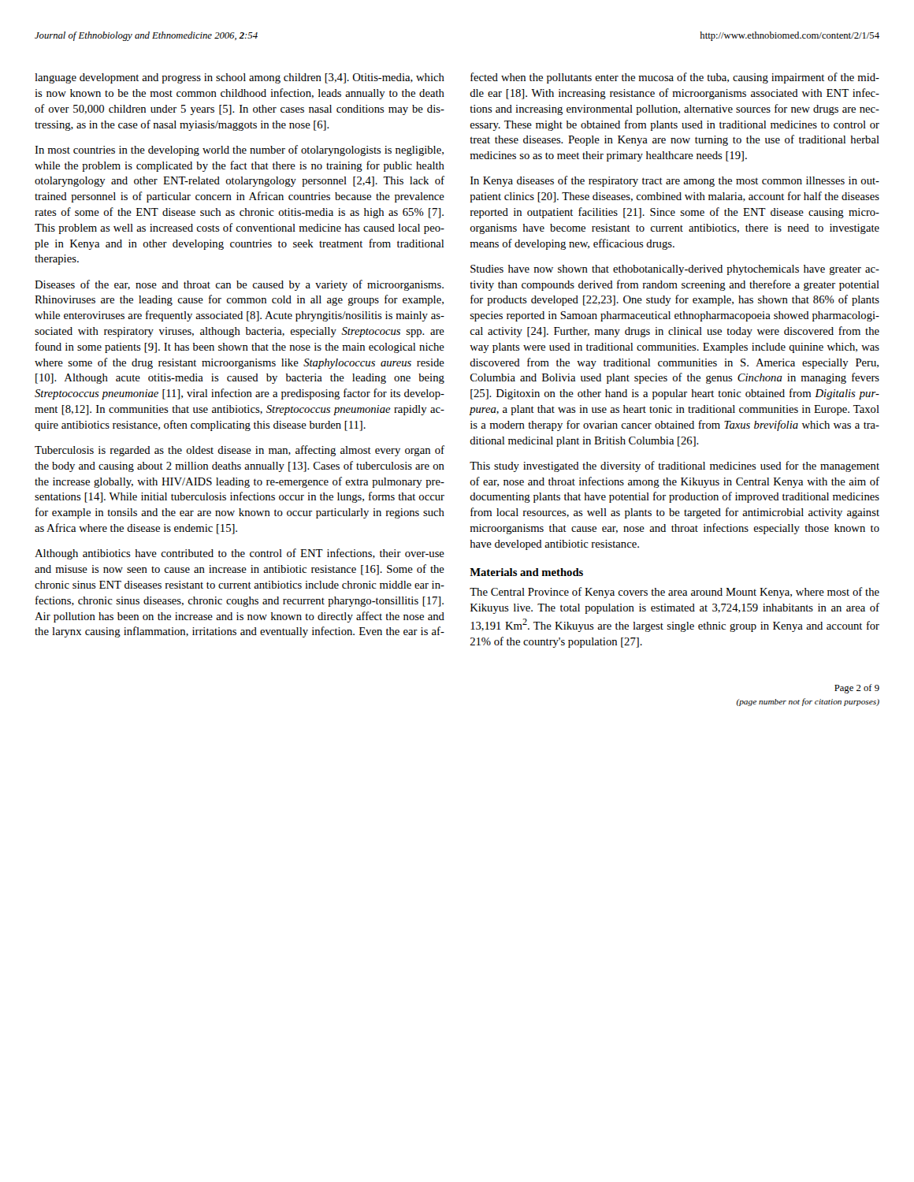Journal of Ethnobiology and Ethnomedicine 2006, 2:54 http://www.ethnobiomed.com/content/2/1/54
language development and progress in school among children [3,4]. Otitis-media, which is now known to be the most common childhood infection, leads annually to the death of over 50,000 children under 5 years [5]. In other cases nasal conditions may be distressing, as in the case of nasal myiasis/maggots in the nose [6].
In most countries in the developing world the number of otolaryngologists is negligible, while the problem is complicated by the fact that there is no training for public health otolaryngology and other ENT-related otolaryngology personnel [2,4]. This lack of trained personnel is of particular concern in African countries because the prevalence rates of some of the ENT disease such as chronic otitis-media is as high as 65% [7]. This problem as well as increased costs of conventional medicine has caused local people in Kenya and in other developing countries to seek treatment from traditional therapies.
Diseases of the ear, nose and throat can be caused by a variety of microorganisms. Rhinoviruses are the leading cause for common cold in all age groups for example, while enteroviruses are frequently associated [8]. Acute phryngitis/nosilitis is mainly associated with respiratory viruses, although bacteria, especially Streptococus spp. are found in some patients [9]. It has been shown that the nose is the main ecological niche where some of the drug resistant microorganisms like Staphylococcus aureus reside [10]. Although acute otitis-media is caused by bacteria the leading one being Streptococcus pneumoniae [11], viral infection are a predisposing factor for its development [8,12]. In communities that use antibiotics, Streptococcus pneumoniae rapidly acquire antibiotics resistance, often complicating this disease burden [11].
Tuberculosis is regarded as the oldest disease in man, affecting almost every organ of the body and causing about 2 million deaths annually [13]. Cases of tuberculosis are on the increase globally, with HIV/AIDS leading to re-emergence of extra pulmonary presentations [14]. While initial tuberculosis infections occur in the lungs, forms that occur for example in tonsils and the ear are now known to occur particularly in regions such as Africa where the disease is endemic [15].
Although antibiotics have contributed to the control of ENT infections, their over-use and misuse is now seen to cause an increase in antibiotic resistance [16]. Some of the chronic sinus ENT diseases resistant to current antibiotics include chronic middle ear infections, chronic sinus diseases, chronic coughs and recurrent pharyngo-tonsillitis [17]. Air pollution has been on the increase and is now known to directly affect the nose and the larynx causing inflammation, irritations and eventually infection. Even the ear is affected when the pollutants enter the mucosa of the tuba, causing impairment of the middle ear [18]. With increasing resistance of microorganisms associated with ENT infections and increasing environmental pollution, alternative sources for new drugs are necessary. These might be obtained from plants used in traditional medicines to control or treat these diseases. People in Kenya are now turning to the use of traditional herbal medicines so as to meet their primary healthcare needs [19].
In Kenya diseases of the respiratory tract are among the most common illnesses in outpatient clinics [20]. These diseases, combined with malaria, account for half the diseases reported in outpatient facilities [21]. Since some of the ENT disease causing microorganisms have become resistant to current antibiotics, there is need to investigate means of developing new, efficacious drugs.
Studies have now shown that ethobotanically-derived phytochemicals have greater activity than compounds derived from random screening and therefore a greater potential for products developed [22,23]. One study for example, has shown that 86% of plants species reported in Samoan pharmaceutical ethnopharmacopoeia showed pharmacological activity [24]. Further, many drugs in clinical use today were discovered from the way plants were used in traditional communities. Examples include quinine which, was discovered from the way traditional communities in S. America especially Peru, Columbia and Bolivia used plant species of the genus Cinchona in managing fevers [25]. Digitoxin on the other hand is a popular heart tonic obtained from Digitalis purpurea, a plant that was in use as heart tonic in traditional communities in Europe. Taxol is a modern therapy for ovarian cancer obtained from Taxus brevifolia which was a traditional medicinal plant in British Columbia [26].
This study investigated the diversity of traditional medicines used for the management of ear, nose and throat infections among the Kikuyus in Central Kenya with the aim of documenting plants that have potential for production of improved traditional medicines from local resources, as well as plants to be targeted for antimicrobial activity against microorganisms that cause ear, nose and throat infections especially those known to have developed antibiotic resistance.
Materials and methods
The Central Province of Kenya covers the area around Mount Kenya, where most of the Kikuyus live. The total population is estimated at 3,724,159 inhabitants in an area of 13,191 Km2. The Kikuyus are the largest single ethnic group in Kenya and account for 21% of the country's population [27].
Page 2 of 9
(page number not for citation purposes)